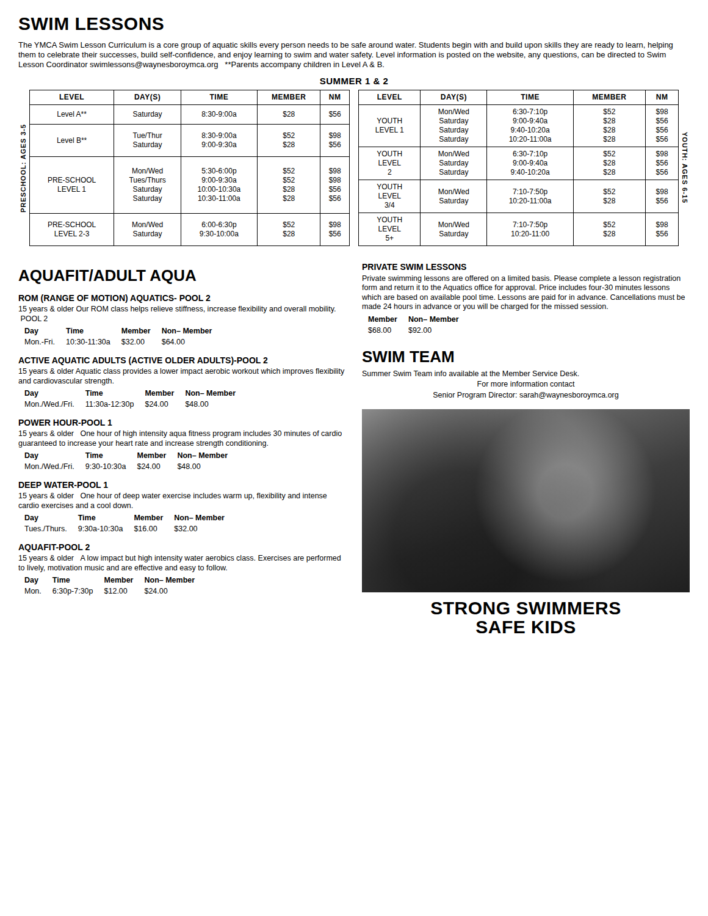SWIM LESSONS
The YMCA Swim Lesson Curriculum is a core group of aquatic skills every person needs to be safe around water. Students begin with and build upon skills they are ready to learn, helping them to celebrate their successes, build self-confidence, and enjoy learning to swim and water safety. Level information is posted on the website, any questions, can be directed to Swim Lesson Coordinator swimlessons@waynesboroymca.org **Parents accompany children in Level A & B.
SUMMER 1 & 2
PRESCHOOL: AGES 3-5
| LEVEL | DAY(S) | TIME | MEMBER | NM |
| --- | --- | --- | --- | --- |
| Level A** | Saturday | 8:30-9:00a | $28 | $56 |
| Level B** | Tue/Thur Saturday | 8:30-9:00a 9:00-9:30a | $52 $28 | $98 $56 |
| PRE-SCHOOL LEVEL 1 | Mon/Wed Tues/Thurs Saturday Saturday | 5:30-6:00p 9:00-9:30a 10:00-10:30a 10:30-11:00a | $52 $52 $28 $28 | $98 $98 $56 $56 |
| PRE-SCHOOL LEVEL 2-3 | Mon/Wed Saturday | 6:00-6:30p 9:30-10:00a | $52 $28 | $98 $56 |
| LEVEL | DAY(S) | TIME | MEMBER | NM |
| --- | --- | --- | --- | --- |
| YOUTH LEVEL 1 | Mon/Wed Saturday Saturday Saturday | 6:30-7:10p 9:00-9:40a 9:40-10:20a 10:20-11:00a | $52 $28 $28 $28 | $98 $56 $56 $56 |
| YOUTH LEVEL 2 | Mon/Wed Saturday Saturday | 6:30-7:10p 9:00-9:40a 9:40-10:20a | $52 $28 $28 | $98 $56 $56 |
| YOUTH LEVEL 3/4 | Mon/Wed Saturday | 7:10-7:50p 10:20-11:00a | $52 $28 | $98 $56 |
| YOUTH LEVEL 5+ | Mon/Wed Saturday | 7:10-7:50p 10:20-11:00 | $52 $28 | $98 $56 |
YOUTH: AGES 6-15
AQUAFIT/ADULT AQUA
ROM (RANGE OF MOTION) AQUATICS- POOL 2
15 years & older Our ROM class helps relieve stiffness, increase flexibility and overall mobility. POOL 2
| Day | Time | Member | Non– Member |
| --- | --- | --- | --- |
| Mon.-Fri. | 10:30-11:30a | $32.00 | $64.00 |
ACTIVE AQUATIC ADULTS (ACTIVE OLDER ADULTS)-POOL 2
15 years & older Aquatic class provides a lower impact aerobic workout which improves flexibility and cardiovascular strength.
| Day | Time | Member | Non– Member |
| --- | --- | --- | --- |
| Mon./Wed./Fri. | 11:30a-12:30p | $24.00 | $48.00 |
POWER HOUR-POOL 1
15 years & older One hour of high intensity aqua fitness program includes 30 minutes of cardio guaranteed to increase your heart rate and increase strength conditioning.
| Day | Time | Member | Non– Member |
| --- | --- | --- | --- |
| Mon./Wed./Fri. | 9:30-10:30a | $24.00 | $48.00 |
DEEP WATER-POOL 1
15 years & older One hour of deep water exercise includes warm up, flexibility and intense cardio exercises and a cool down.
| Day | Time | Member | Non– Member |
| --- | --- | --- | --- |
| Tues./Thurs. | 9:30a-10:30a | $16.00 | $32.00 |
AQUAFIT-POOL 2
15 years & older A low impact but high intensity water aerobics class. Exercises are performed to lively, motivation music and are effective and easy to follow.
| Day | Time | Member | Non– Member |
| --- | --- | --- | --- |
| Mon. | 6:30p-7:30p | $12.00 | $24.00 |
PRIVATE SWIM LESSONS
Private swimming lessons are offered on a limited basis. Please complete a lesson registration form and return it to the Aquatics office for approval. Price includes four-30 minutes lessons which are based on available pool time. Lessons are paid for in advance. Cancellations must be made 24 hours in advance or you will be charged for the missed session.
| Member | Non– Member |
| --- | --- |
| $68.00 | $92.00 |
SWIM TEAM
Summer Swim Team info available at the Member Service Desk.
For more information contact
Senior Program Director: sarah@waynesboroymca.org
STRONG SWIMMERS
SAFE KIDS